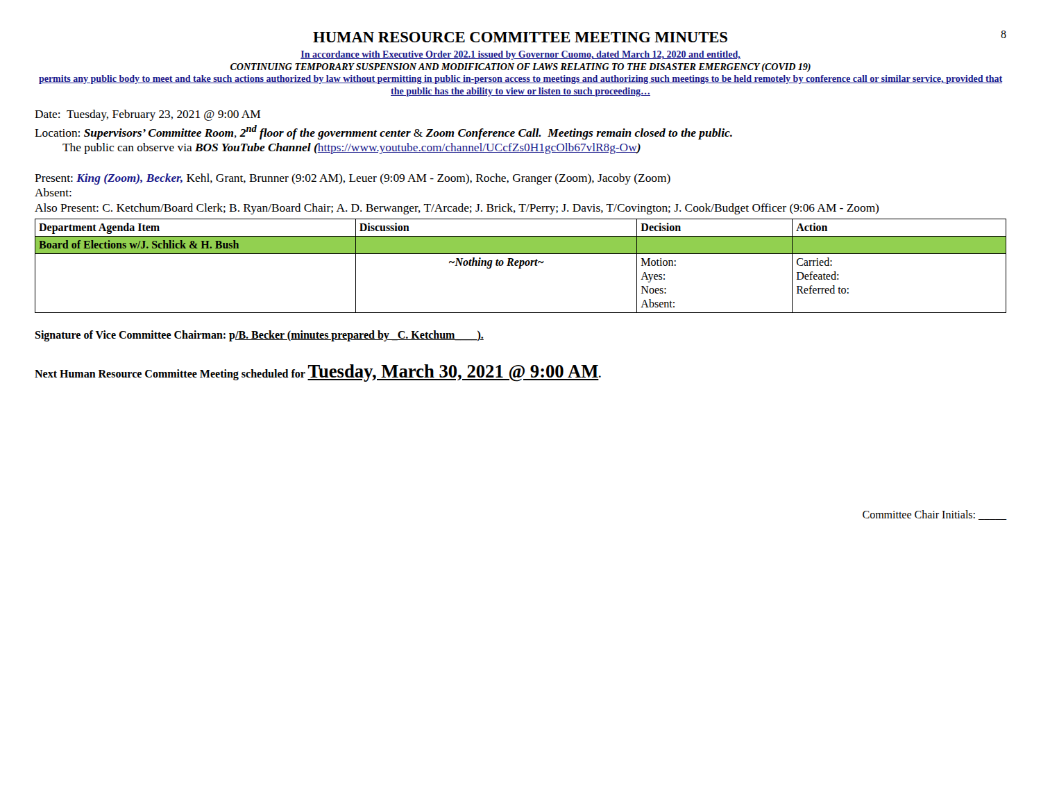8
HUMAN RESOURCE COMMITTEE MEETING MINUTES
In accordance with Executive Order 202.1 issued by Governor Cuomo, dated March 12, 2020 and entitled,
CONTINUING TEMPORARY SUSPENSION AND MODIFICATION OF LAWS RELATING TO THE DISASTER EMERGENCY (COVID 19)
permits any public body to meet and take such actions authorized by law without permitting in public in-person access to meetings and authorizing such meetings to be held remotely by conference call or similar service, provided that the public has the ability to view or listen to such proceeding…
Date: Tuesday, February 23, 2021 @ 9:00 AM
Location: Supervisors’ Committee Room, 2nd floor of the government center & Zoom Conference Call. Meetings remain closed to the public.
The public can observe via BOS YouTube Channel (https://www.youtube.com/channel/UCcfZs0H1gcOlb67vlR8g-Ow)
Present: King (Zoom), Becker, Kehl, Grant, Brunner (9:02 AM), Leuer (9:09 AM - Zoom), Roche, Granger (Zoom), Jacoby (Zoom)
Absent:
Also Present: C. Ketchum/Board Clerk; B. Ryan/Board Chair; A. D. Berwanger, T/Arcade; J. Brick, T/Perry; J. Davis, T/Covington; J. Cook/Budget Officer (9:06 AM - Zoom)
| Department Agenda Item | Discussion | Decision | Action |
| --- | --- | --- | --- |
| Board of Elections w/J. Schlick & H. Bush | | | |
| | ~Nothing to Report~ | Motion: Ayes: Noes: Absent: | Carried: Defeated: Referred to: |
Signature of Vice Committee Chairman: p/B. Becker (minutes prepared by _C. Ketchum____).
Next Human Resource Committee Meeting scheduled for Tuesday, March 30, 2021 @ 9:00 AM.
Committee Chair Initials: _____